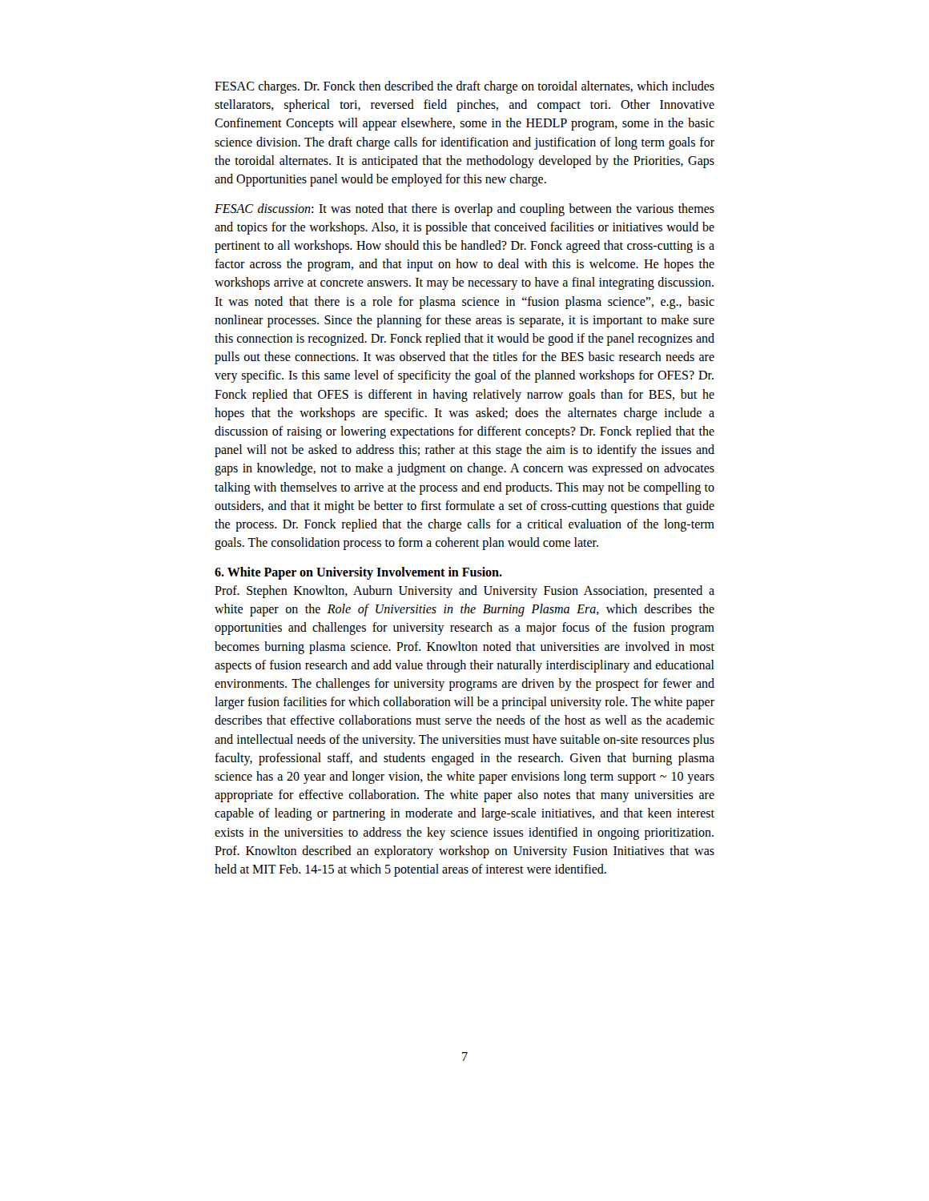FESAC charges. Dr. Fonck then described the draft charge on toroidal alternates, which includes stellarators, spherical tori, reversed field pinches, and compact tori. Other Innovative Confinement Concepts will appear elsewhere, some in the HEDLP program, some in the basic science division. The draft charge calls for identification and justification of long term goals for the toroidal alternates. It is anticipated that the methodology developed by the Priorities, Gaps and Opportunities panel would be employed for this new charge.
FESAC discussion: It was noted that there is overlap and coupling between the various themes and topics for the workshops. Also, it is possible that conceived facilities or initiatives would be pertinent to all workshops. How should this be handled? Dr. Fonck agreed that cross-cutting is a factor across the program, and that input on how to deal with this is welcome. He hopes the workshops arrive at concrete answers. It may be necessary to have a final integrating discussion. It was noted that there is a role for plasma science in “fusion plasma science”, e.g., basic nonlinear processes. Since the planning for these areas is separate, it is important to make sure this connection is recognized. Dr. Fonck replied that it would be good if the panel recognizes and pulls out these connections. It was observed that the titles for the BES basic research needs are very specific. Is this same level of specificity the goal of the planned workshops for OFES? Dr. Fonck replied that OFES is different in having relatively narrow goals than for BES, but he hopes that the workshops are specific. It was asked; does the alternates charge include a discussion of raising or lowering expectations for different concepts? Dr. Fonck replied that the panel will not be asked to address this; rather at this stage the aim is to identify the issues and gaps in knowledge, not to make a judgment on change. A concern was expressed on advocates talking with themselves to arrive at the process and end products. This may not be compelling to outsiders, and that it might be better to first formulate a set of cross-cutting questions that guide the process. Dr. Fonck replied that the charge calls for a critical evaluation of the long-term goals. The consolidation process to form a coherent plan would come later.
6. White Paper on University Involvement in Fusion.
Prof. Stephen Knowlton, Auburn University and University Fusion Association, presented a white paper on the Role of Universities in the Burning Plasma Era, which describes the opportunities and challenges for university research as a major focus of the fusion program becomes burning plasma science. Prof. Knowlton noted that universities are involved in most aspects of fusion research and add value through their naturally interdisciplinary and educational environments. The challenges for university programs are driven by the prospect for fewer and larger fusion facilities for which collaboration will be a principal university role. The white paper describes that effective collaborations must serve the needs of the host as well as the academic and intellectual needs of the university. The universities must have suitable on-site resources plus faculty, professional staff, and students engaged in the research. Given that burning plasma science has a 20 year and longer vision, the white paper envisions long term support ~ 10 years appropriate for effective collaboration. The white paper also notes that many universities are capable of leading or partnering in moderate and large-scale initiatives, and that keen interest exists in the universities to address the key science issues identified in ongoing prioritization. Prof. Knowlton described an exploratory workshop on University Fusion Initiatives that was held at MIT Feb. 14-15 at which 5 potential areas of interest were identified.
7